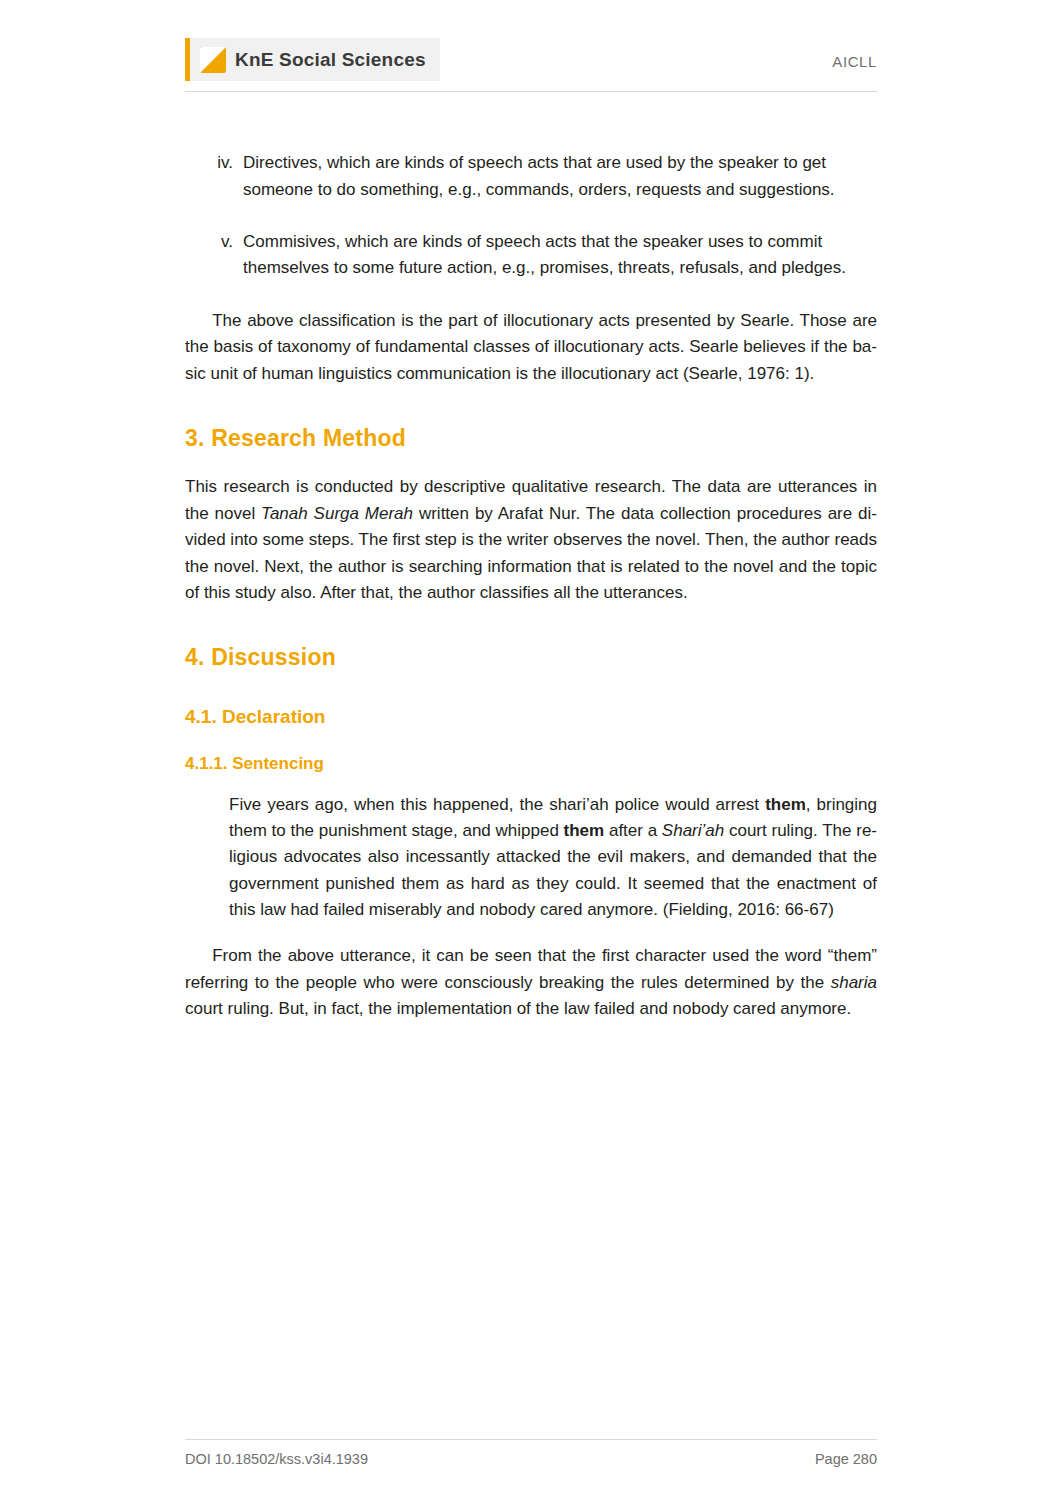KnE Social Sciences
AICLL
iv. Directives, which are kinds of speech acts that are used by the speaker to get someone to do something, e.g., commands, orders, requests and suggestions.
v. Commisives, which are kinds of speech acts that the speaker uses to commit themselves to some future action, e.g., promises, threats, refusals, and pledges.
The above classification is the part of illocutionary acts presented by Searle. Those are the basis of taxonomy of fundamental classes of illocutionary acts. Searle believes if the basic unit of human linguistics communication is the illocutionary act (Searle, 1976: 1).
3. Research Method
This research is conducted by descriptive qualitative research. The data are utterances in the novel Tanah Surga Merah written by Arafat Nur. The data collection procedures are divided into some steps. The first step is the writer observes the novel. Then, the author reads the novel. Next, the author is searching information that is related to the novel and the topic of this study also. After that, the author classifies all the utterances.
4. Discussion
4.1. Declaration
4.1.1. Sentencing
Five years ago, when this happened, the shari’ah police would arrest them, bringing them to the punishment stage, and whipped them after a Shari’ah court ruling. The religious advocates also incessantly attacked the evil makers, and demanded that the government punished them as hard as they could. It seemed that the enactment of this law had failed miserably and nobody cared anymore. (Fielding, 2016: 66-67)
From the above utterance, it can be seen that the first character used the word “them” referring to the people who were consciously breaking the rules determined by the sharia court ruling. But, in fact, the implementation of the law failed and nobody cared anymore.
DOI 10.18502/kss.v3i4.1939 Page 280